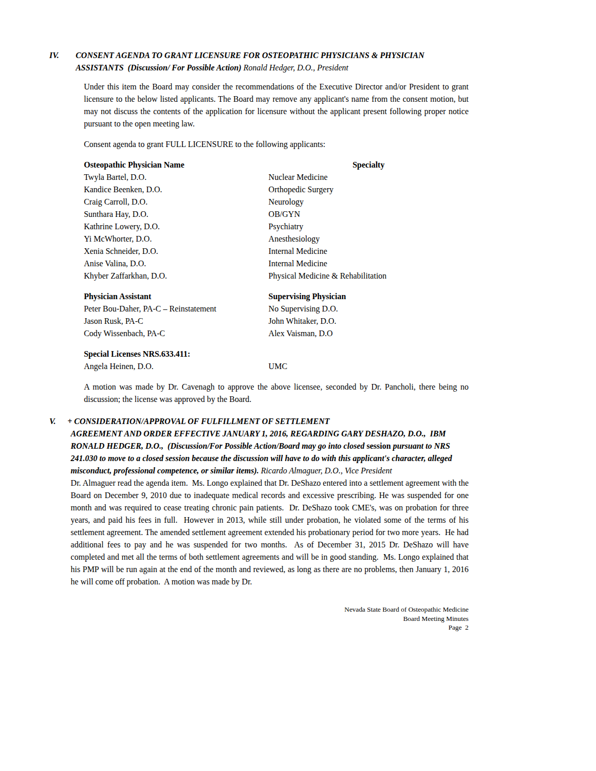IV.
CONSENT AGENDA TO GRANT LICENSURE FOR OSTEOPATHIC PHYSICIANS & PHYSICIAN ASSISTANTS (Discussion/ For Possible Action) Ronald Hedger, D.O., President
Under this item the Board may consider the recommendations of the Executive Director and/or President to grant licensure to the below listed applicants. The Board may remove any applicant's name from the consent motion, but may not discuss the contents of the application for licensure without the applicant present following proper notice pursuant to the open meeting law.
Consent agenda to grant FULL LICENSURE to the following applicants:
| Osteopathic Physician Name | Specialty |
| Twyla Bartel, D.O. | Nuclear Medicine |
| Kandice Beenken, D.O. | Orthopedic Surgery |
| Craig Carroll, D.O. | Neurology |
| Sunthara Hay, D.O. | OB/GYN |
| Kathrine Lowery, D.O. | Psychiatry |
| Yi McWhorter, D.O. | Anesthesiology |
| Xenia Schneider, D.O. | Internal Medicine |
| Anise Valina, D.O. | Internal Medicine |
| Khyber Zaffarkhan, D.O. | Physical Medicine & Rehabilitation |
| Physician Assistant | Supervising Physician |
| Peter Bou-Daher, PA-C – Reinstatement | No Supervising D.O. |
| Jason Rusk, PA-C | John Whitaker, D.O. |
| Cody Wissenbach, PA-C | Alex Vaisman, D.O |
| Special Licenses NRS.633.411: | |
| Angela Heinen, D.O. | UMC |
A motion was made by Dr. Cavenagh to approve the above licensee, seconded by Dr. Pancholi, there being no discussion; the license was approved by the Board.
V.
+ CONSIDERATION/APPROVAL OF FULFILLMENT OF SETTLEMENT
AGREEMENT AND ORDER EFFECTIVE JANUARY 1, 2016, REGARDING GARY DESHAZO, D.O., IBM RONALD HEDGER, D.O., (Discussion/For Possible Action/Board may go into closed session pursuant to NRS 241.030 to move to a closed session because the discussion will have to do with this applicant's character, alleged misconduct, professional competence, or similar items). Ricardo Almaguer, D.O., Vice President
Dr. Almaguer read the agenda item. Ms. Longo explained that Dr. DeShazo entered into a settlement agreement with the Board on December 9, 2010 due to inadequate medical records and excessive prescribing. He was suspended for one month and was required to cease treating chronic pain patients. Dr. DeShazo took CME's, was on probation for three years, and paid his fees in full. However in 2013, while still under probation, he violated some of the terms of his settlement agreement. The amended settlement agreement extended his probationary period for two more years. He had additional fees to pay and he was suspended for two months. As of December 31, 2015 Dr. DeShazo will have completed and met all the terms of both settlement agreements and will be in good standing. Ms. Longo explained that his PMP will be run again at the end of the month and reviewed, as long as there are no problems, then January 1, 2016 he will come off probation. A motion was made by Dr.
Nevada State Board of Osteopathic Medicine
Board Meeting Minutes
Page 2